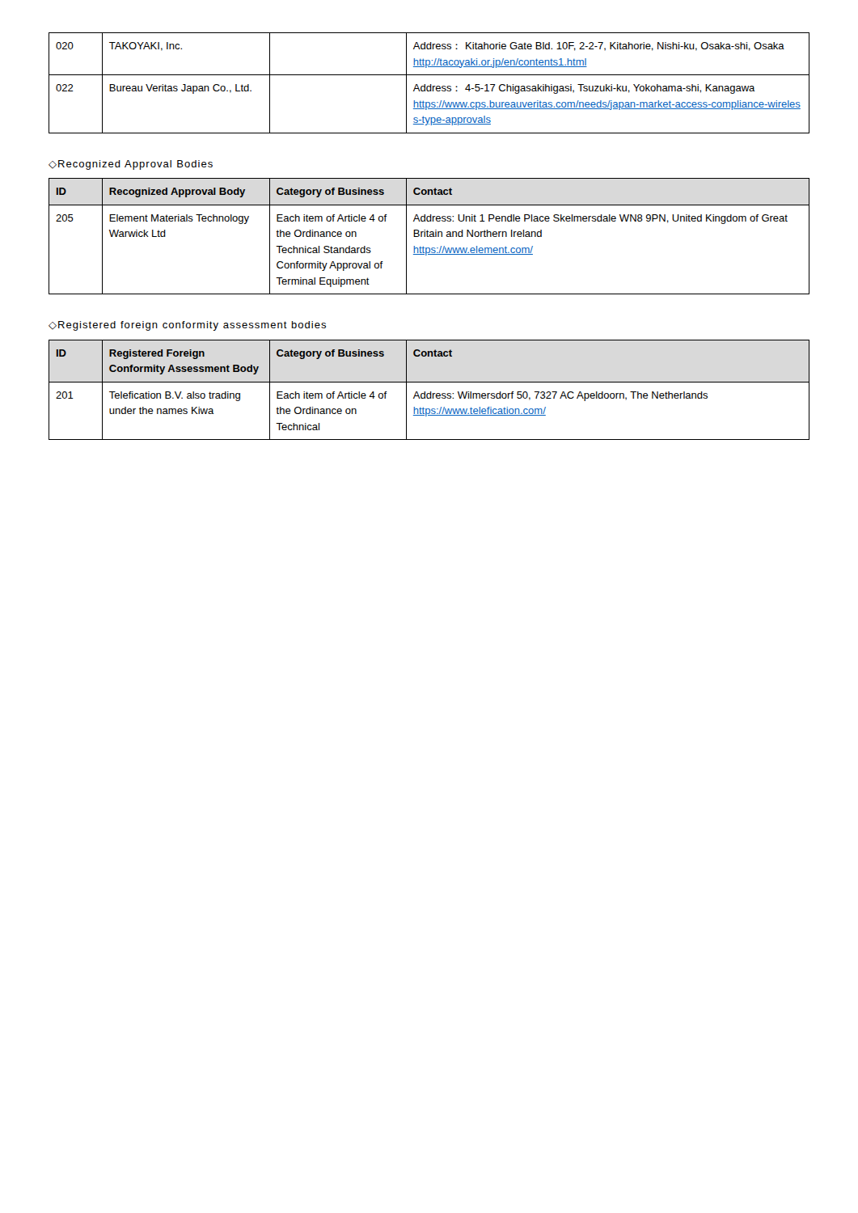| 020 | TAKOYAKI, Inc. | | Address： Kitahorie Gate Bld. 10F, 2-2-7, Kitahorie, Nishi-ku, Osaka-shi, Osaka http://tacoyaki.or.jp/en/contents1.html |
| 022 | Bureau Veritas Japan Co., Ltd. | | Address： 4-5-17 Chigasakihigasi, Tsuzuki-ku, Yokohama-shi, Kanagawa https://www.cps.bureauveritas.com/needs/japan-market-access-compliance-wireless-type-approvals |
◇Recognized Approval Bodies
| ID | Recognized Approval Body | Category of Business | Contact |
| --- | --- | --- | --- |
| 205 | Element Materials Technology Warwick Ltd | Each item of Article 4 of the Ordinance on Technical Standards Conformity Approval of Terminal Equipment | Address: Unit 1 Pendle Place Skelmersdale WN8 9PN, United Kingdom of Great Britain and Northern Ireland https://www.element.com/ |
◇Registered foreign conformity assessment bodies
| ID | Registered Foreign Conformity Assessment Body | Category of Business | Contact |
| --- | --- | --- | --- |
| 201 | Telefication B.V. also trading under the names Kiwa | Each item of Article 4 of the Ordinance on Technical | Address: Wilmersdorf 50, 7327 AC Apeldoorn, The Netherlands https://www.telefication.com/ |